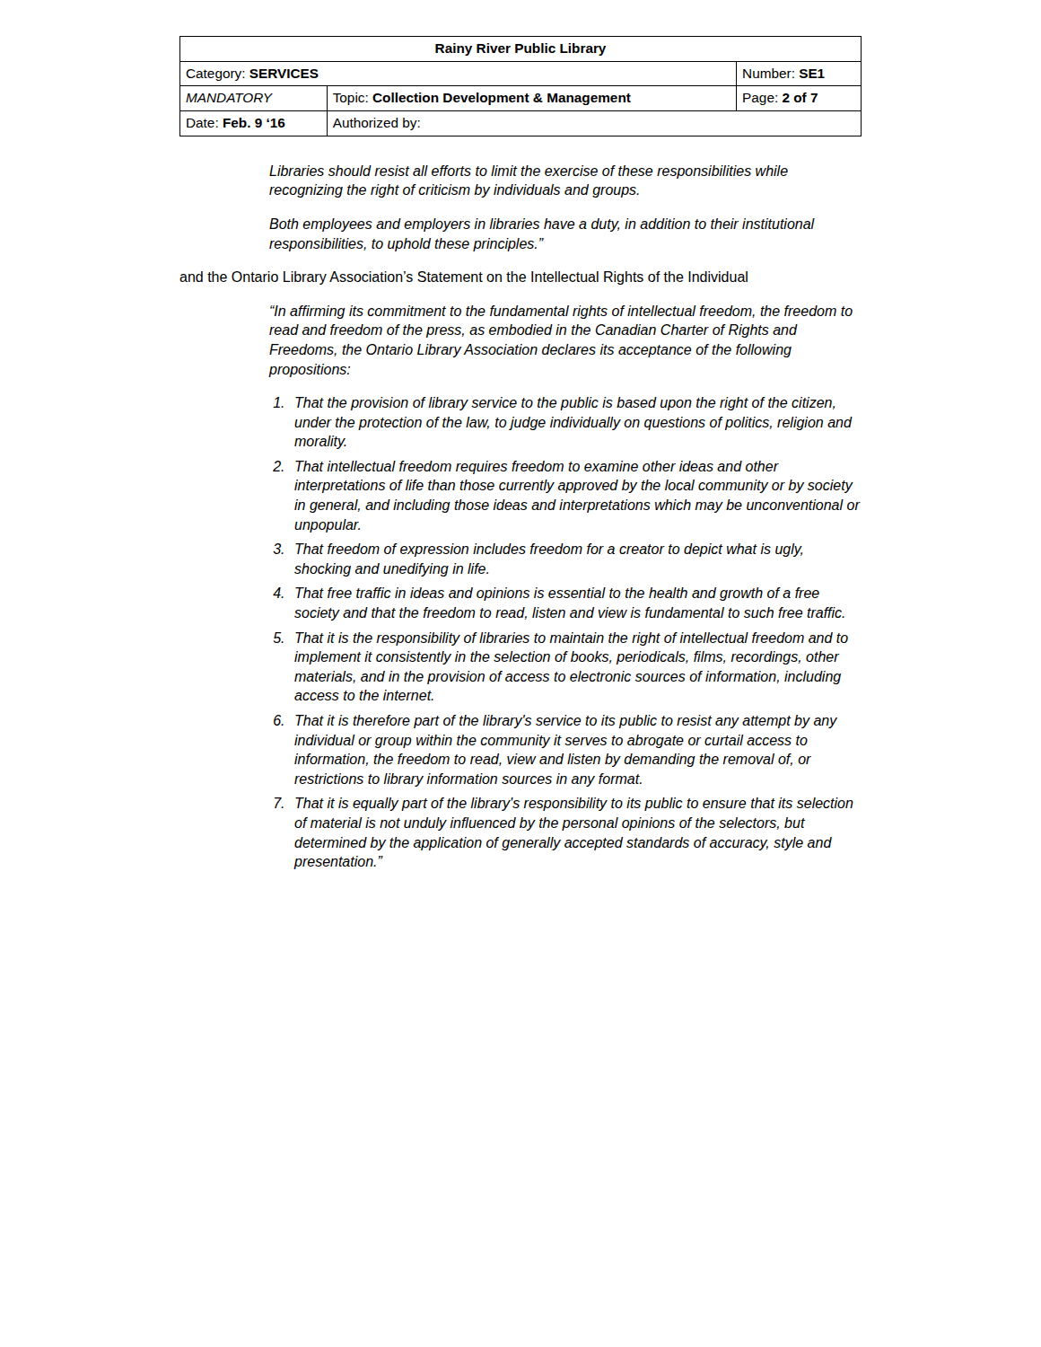| Rainy River Public Library |
| Category: SERVICES | Number: SE1 |
| MANDATORY | Topic: Collection Development & Management | Page: 2 of 7 |
| Date: Feb. 9 ‘16 | Authorized by: |
Libraries should resist all efforts to limit the exercise of these responsibilities while recognizing the right of criticism by individuals and groups.
Both employees and employers in libraries have a duty, in addition to their institutional responsibilities, to uphold these principles.”
and the Ontario Library Association’s Statement on the Intellectual Rights of the Individual
“In affirming its commitment to the fundamental rights of intellectual freedom, the freedom to read and freedom of the press, as embodied in the Canadian Charter of Rights and Freedoms, the Ontario Library Association declares its acceptance of the following propositions:
That the provision of library service to the public is based upon the right of the citizen, under the protection of the law, to judge individually on questions of politics, religion and morality.
That intellectual freedom requires freedom to examine other ideas and other interpretations of life than those currently approved by the local community or by society in general, and including those ideas and interpretations which may be unconventional or unpopular.
That freedom of expression includes freedom for a creator to depict what is ugly, shocking and unedifying in life.
That free traffic in ideas and opinions is essential to the health and growth of a free society and that the freedom to read, listen and view is fundamental to such free traffic.
That it is the responsibility of libraries to maintain the right of intellectual freedom and to implement it consistently in the selection of books, periodicals, films, recordings, other materials, and in the provision of access to electronic sources of information, including access to the internet.
That it is therefore part of the library's service to its public to resist any attempt by any individual or group within the community it serves to abrogate or curtail access to information, the freedom to read, view and listen by demanding the removal of, or restrictions to library information sources in any format.
That it is equally part of the library's responsibility to its public to ensure that its selection of material is not unduly influenced by the personal opinions of the selectors, but determined by the application of generally accepted standards of accuracy, style and presentation.”